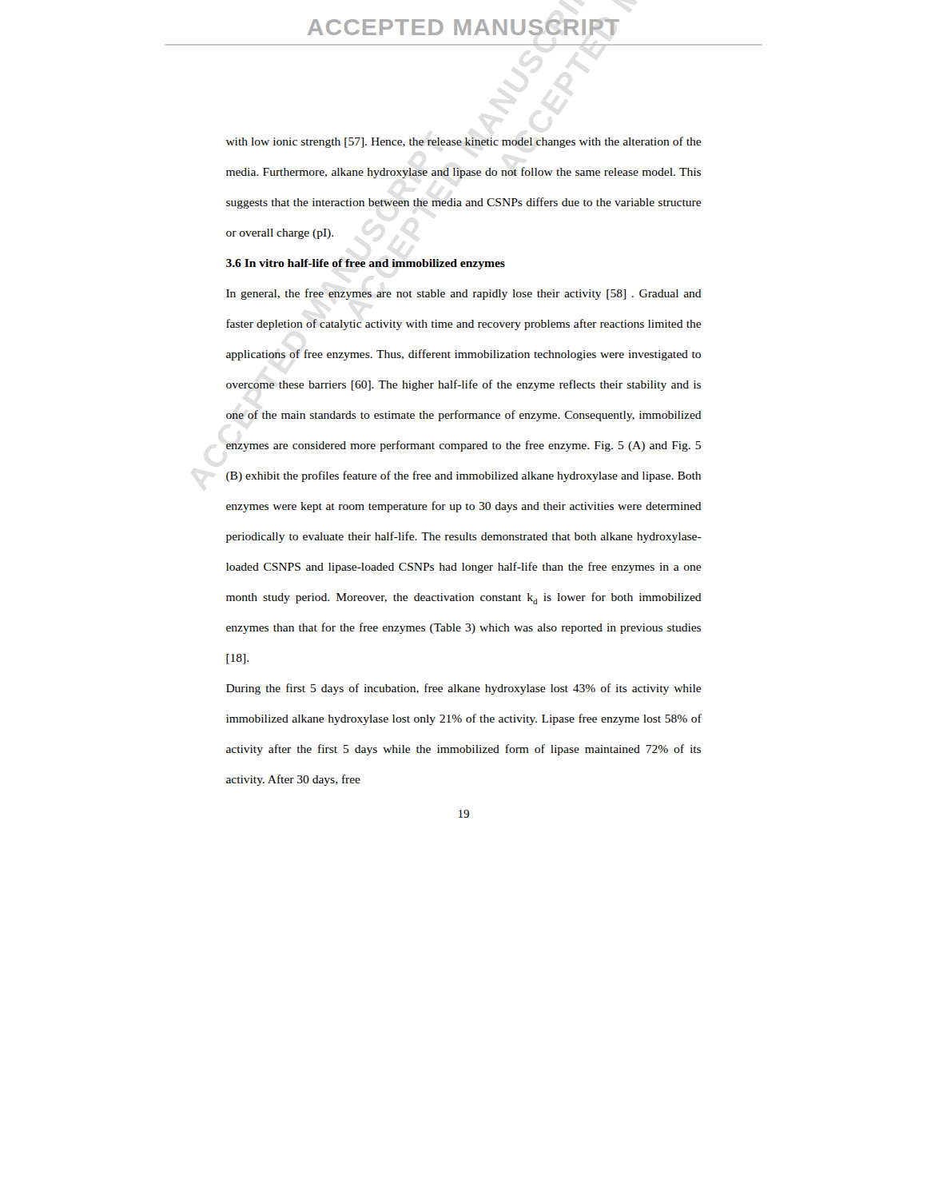ACCEPTED MANUSCRIPT
ACCEPTED MANUSCRIPT
ACCEPTED MANUSCRIPT
ACCEPTED MANUSCRIPT
with low ionic strength [57]. Hence, the release kinetic model changes with the alteration of the media. Furthermore, alkane hydroxylase and lipase do not follow the same release model. This suggests that the interaction between the media and CSNPs differs due to the variable structure or overall charge (pI).
3.6 In vitro half-life of free and immobilized enzymes
In general, the free enzymes are not stable and rapidly lose their activity [58] . Gradual and faster depletion of catalytic activity with time and recovery problems after reactions limited the applications of free enzymes. Thus, different immobilization technologies were investigated to overcome these barriers [60]. The higher half-life of the enzyme reflects their stability and is one of the main standards to estimate the performance of enzyme. Consequently, immobilized enzymes are considered more performant compared to the free enzyme. Fig. 5 (A) and Fig. 5 (B) exhibit the profiles feature of the free and immobilized alkane hydroxylase and lipase. Both enzymes were kept at room temperature for up to 30 days and their activities were determined periodically to evaluate their half-life. The results demonstrated that both alkane hydroxylase-loaded CSNPS and lipase-loaded CSNPs had longer half-life than the free enzymes in a one month study period. Moreover, the deactivation constant kd is lower for both immobilized enzymes than that for the free enzymes (Table 3) which was also reported in previous studies [18].
During the first 5 days of incubation, free alkane hydroxylase lost 43% of its activity while immobilized alkane hydroxylase lost only 21% of the activity. Lipase free enzyme lost 58% of activity after the first 5 days while the immobilized form of lipase maintained 72% of its activity. After 30 days, free
19